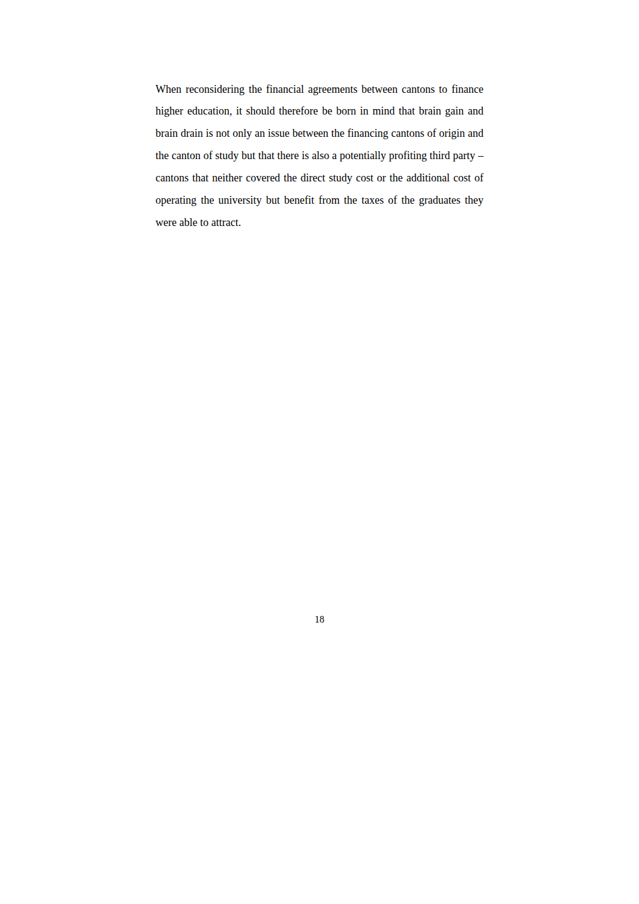When reconsidering the financial agreements between cantons to finance higher education, it should therefore be born in mind that brain gain and brain drain is not only an issue between the financing cantons of origin and the canton of study but that there is also a potentially profiting third party – cantons that neither covered the direct study cost or the additional cost of operating the university but benefit from the taxes of the graduates they were able to attract.
18